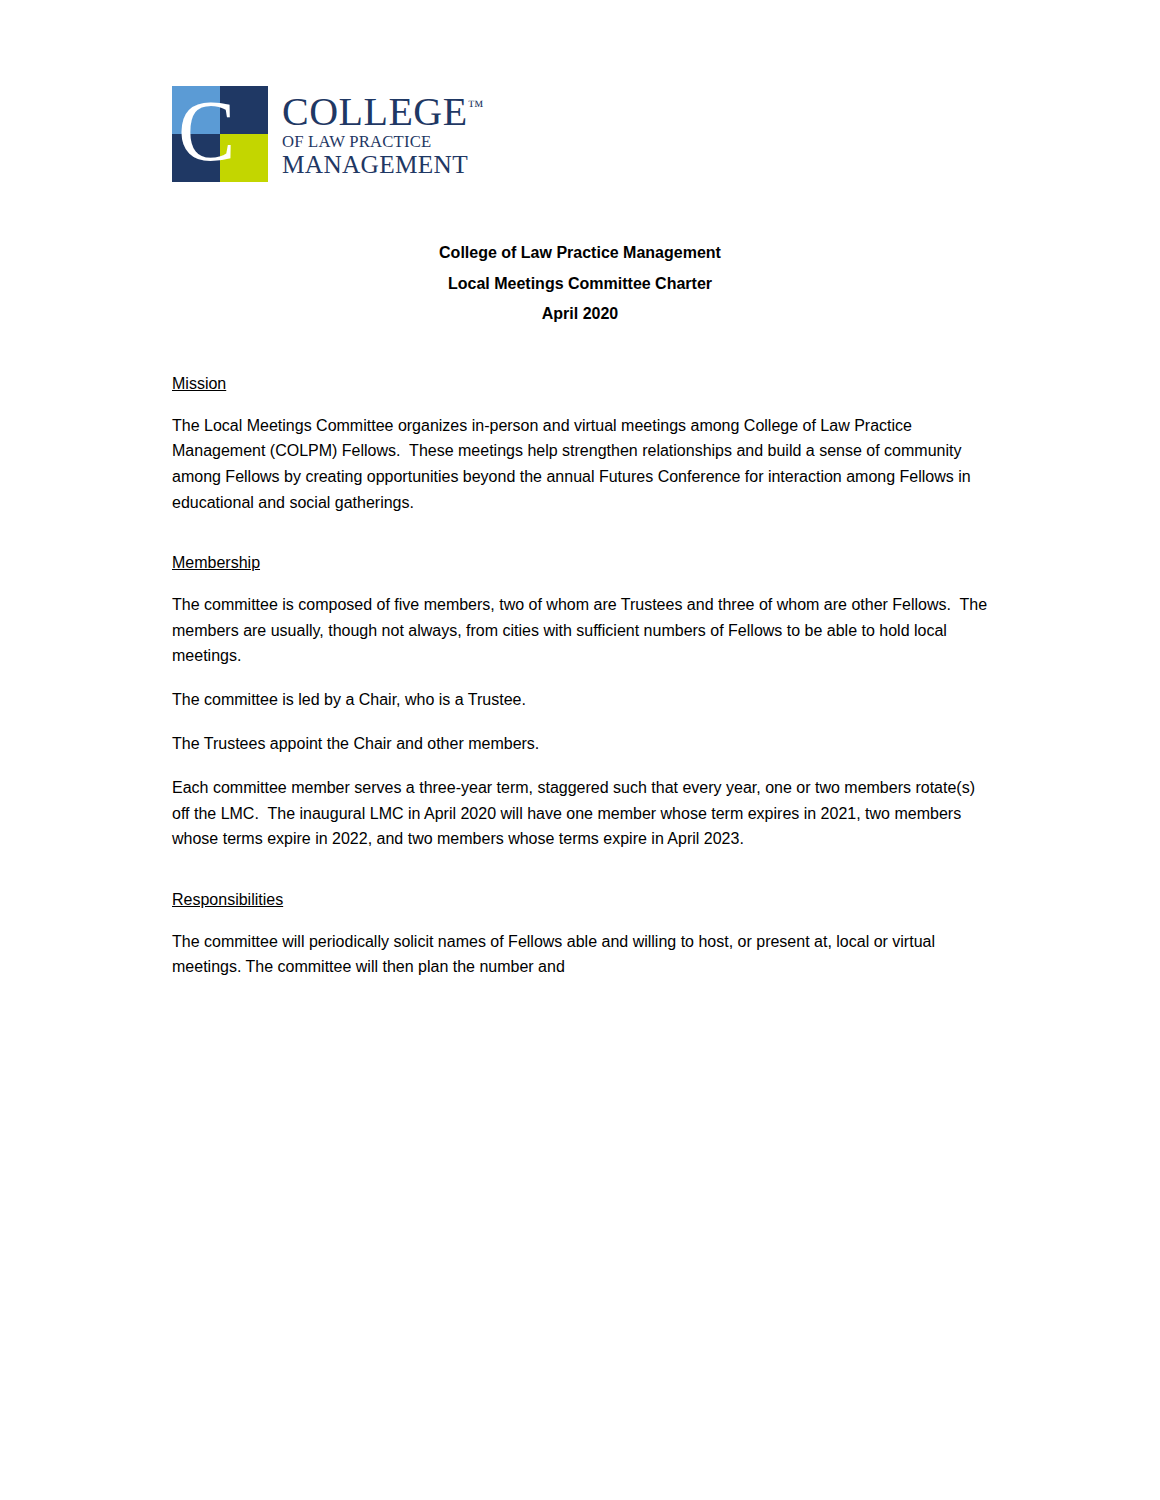C
COLLEGE™
OF LAW PRACTICE
MANAGEMENT
College of Law Practice Management
Local Meetings Committee Charter
April 2020
Mission
The Local Meetings Committee organizes in-person and virtual meetings among College of Law Practice Management (COLPM) Fellows. These meetings help strengthen relationships and build a sense of community among Fellows by creating opportunities beyond the annual Futures Conference for interaction among Fellows in educational and social gatherings.
Membership
The committee is composed of five members, two of whom are Trustees and three of whom are other Fellows. The members are usually, though not always, from cities with sufficient numbers of Fellows to be able to hold local meetings.
The committee is led by a Chair, who is a Trustee.
The Trustees appoint the Chair and other members.
Each committee member serves a three-year term, staggered such that every year, one or two members rotate(s) off the LMC. The inaugural LMC in April 2020 will have one member whose term expires in 2021, two members whose terms expire in 2022, and two members whose terms expire in April 2023.
Responsibilities
The committee will periodically solicit names of Fellows able and willing to host, or present at, local or virtual meetings. The committee will then plan the number and